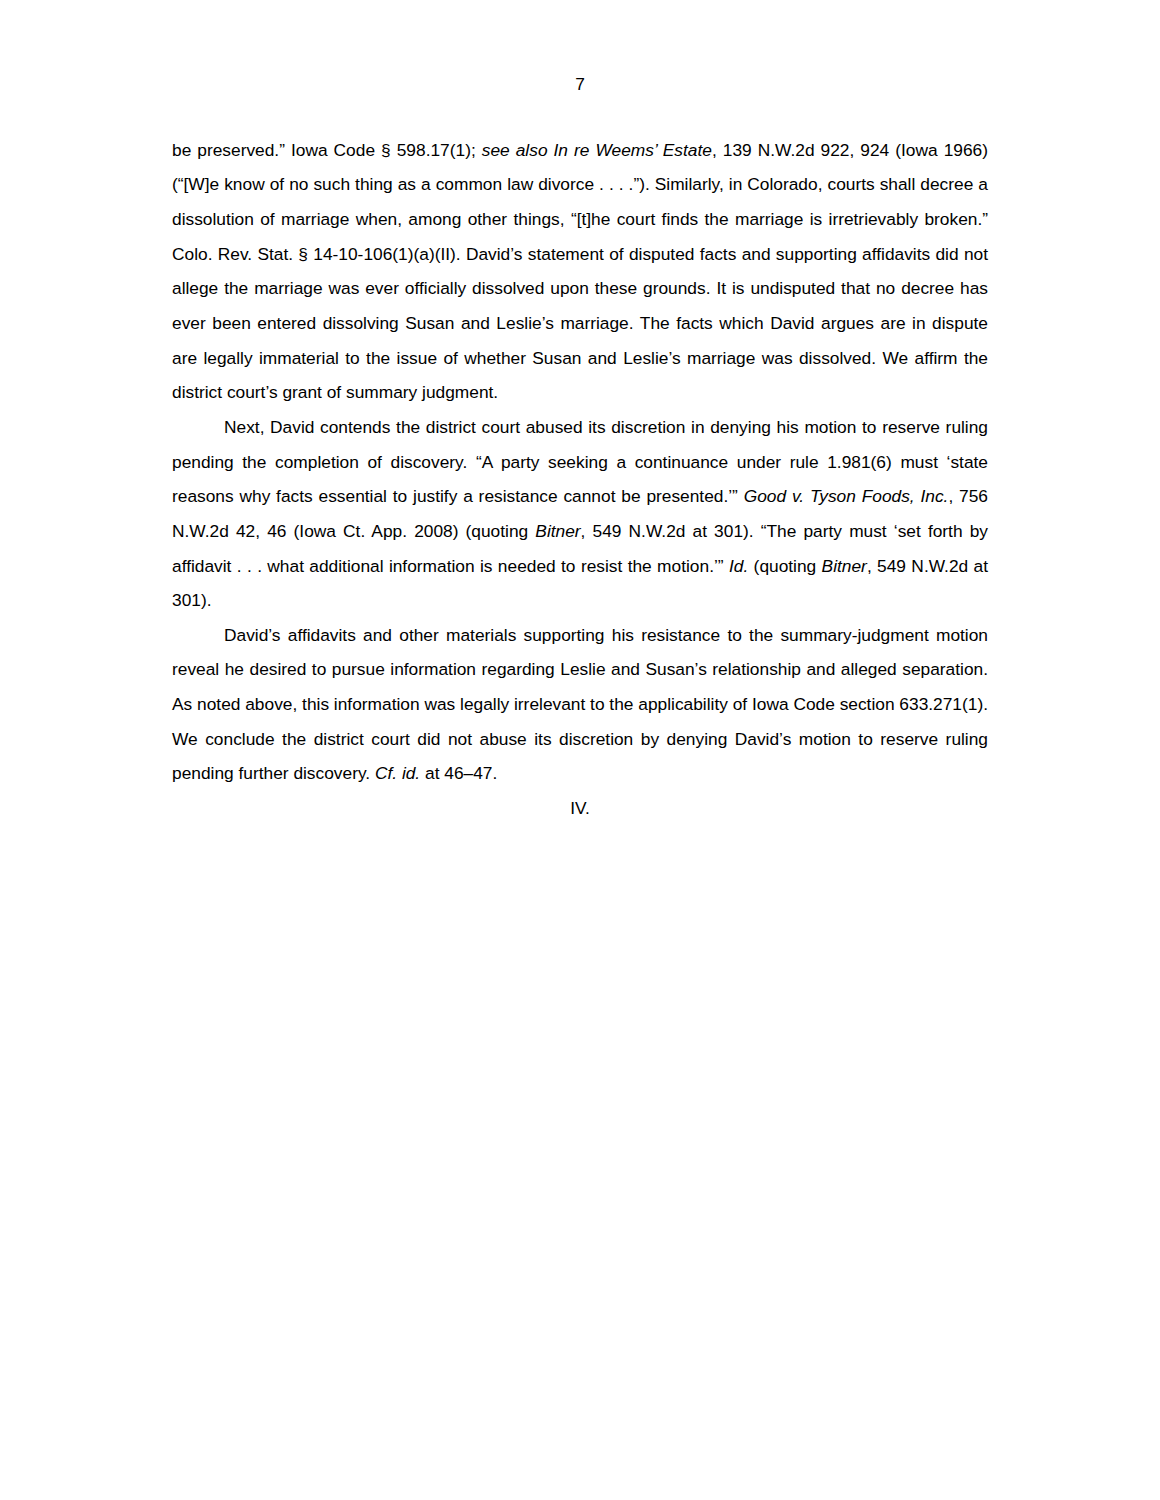7
be preserved.” Iowa Code § 598.17(1); see also In re Weems’ Estate, 139 N.W.2d 922, 924 (Iowa 1966) (“[W]e know of no such thing as a common law divorce . . . .”). Similarly, in Colorado, courts shall decree a dissolution of marriage when, among other things, “[t]he court finds the marriage is irretrievably broken.” Colo. Rev. Stat. § 14-10-106(1)(a)(II). David’s statement of disputed facts and supporting affidavits did not allege the marriage was ever officially dissolved upon these grounds. It is undisputed that no decree has ever been entered dissolving Susan and Leslie’s marriage. The facts which David argues are in dispute are legally immaterial to the issue of whether Susan and Leslie’s marriage was dissolved. We affirm the district court’s grant of summary judgment.
Next, David contends the district court abused its discretion in denying his motion to reserve ruling pending the completion of discovery. “A party seeking a continuance under rule 1.981(6) must ‘state reasons why facts essential to justify a resistance cannot be presented.’” Good v. Tyson Foods, Inc., 756 N.W.2d 42, 46 (Iowa Ct. App. 2008) (quoting Bitner, 549 N.W.2d at 301). “The party must ‘set forth by affidavit . . . what additional information is needed to resist the motion.’” Id. (quoting Bitner, 549 N.W.2d at 301).
David’s affidavits and other materials supporting his resistance to the summary-judgment motion reveal he desired to pursue information regarding Leslie and Susan’s relationship and alleged separation. As noted above, this information was legally irrelevant to the applicability of Iowa Code section 633.271(1). We conclude the district court did not abuse its discretion by denying David’s motion to reserve ruling pending further discovery. Cf. id. at 46–47.
IV.